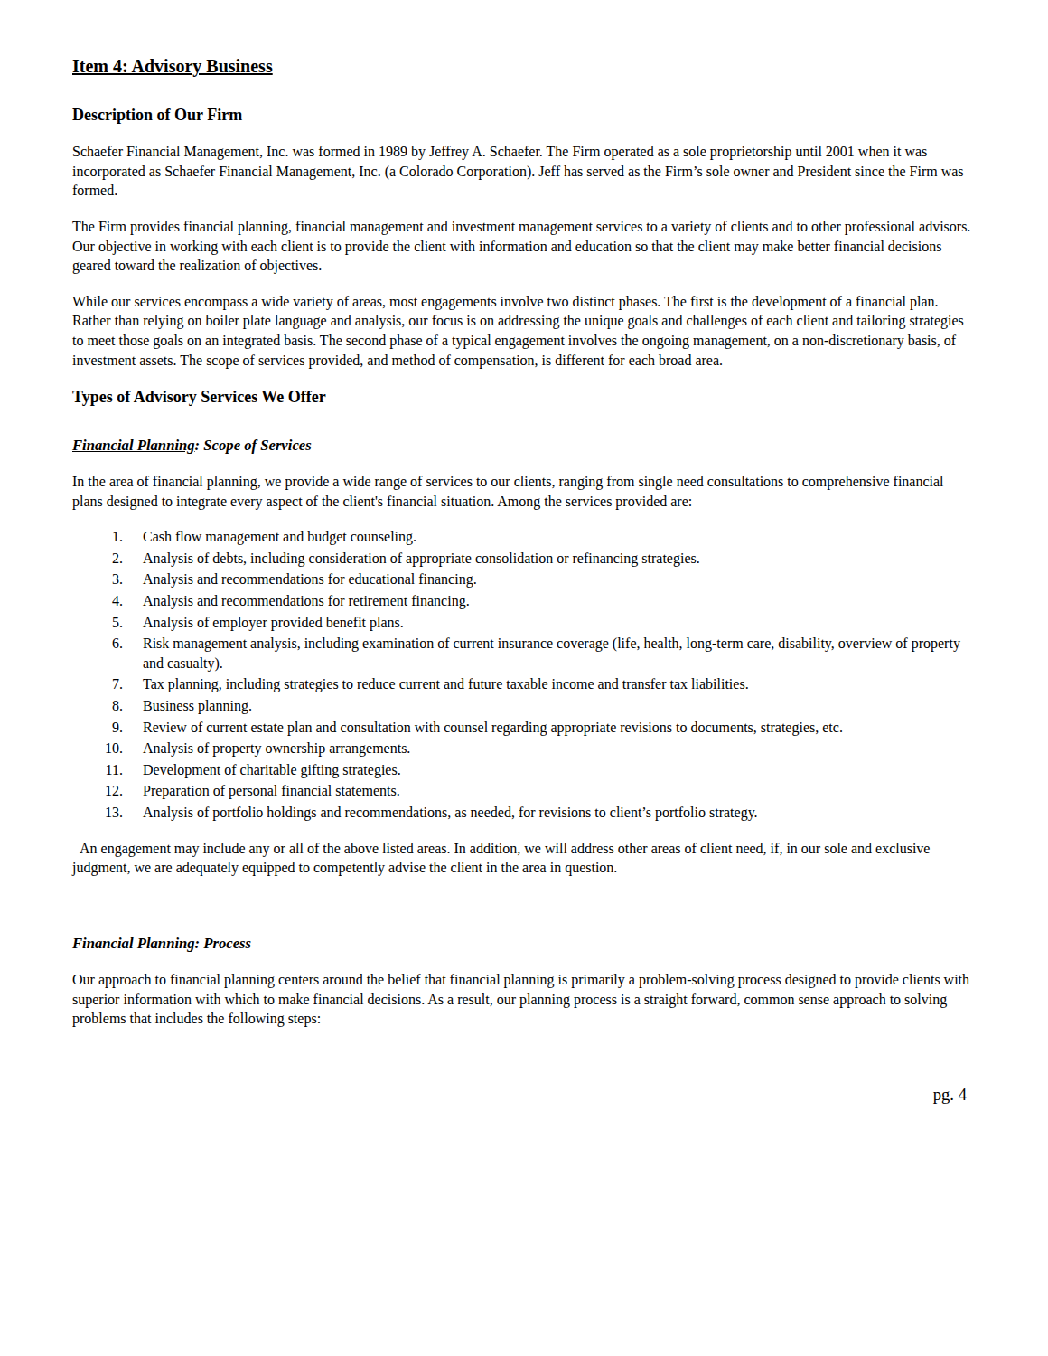Item 4: Advisory Business
Description of Our Firm
Schaefer Financial Management, Inc. was formed in 1989 by Jeffrey A. Schaefer. The Firm operated as a sole proprietorship until 2001 when it was incorporated as Schaefer Financial Management, Inc. (a Colorado Corporation). Jeff has served as the Firm’s sole owner and President since the Firm was formed.
The Firm provides financial planning, financial management and investment management services to a variety of clients and to other professional advisors. Our objective in working with each client is to provide the client with information and education so that the client may make better financial decisions geared toward the realization of objectives.
While our services encompass a wide variety of areas, most engagements involve two distinct phases. The first is the development of a financial plan. Rather than relying on boiler plate language and analysis, our focus is on addressing the unique goals and challenges of each client and tailoring strategies to meet those goals on an integrated basis. The second phase of a typical engagement involves the ongoing management, on a non-discretionary basis, of investment assets. The scope of services provided, and method of compensation, is different for each broad area.
Types of Advisory Services We Offer
Financial Planning: Scope of Services
In the area of financial planning, we provide a wide range of services to our clients, ranging from single need consultations to comprehensive financial plans designed to integrate every aspect of the client's financial situation. Among the services provided are:
Cash flow management and budget counseling.
Analysis of debts, including consideration of appropriate consolidation or refinancing strategies.
Analysis and recommendations for educational financing.
Analysis and recommendations for retirement financing.
Analysis of employer provided benefit plans.
Risk management analysis, including examination of current insurance coverage (life, health, long-term care, disability, overview of property and casualty).
Tax planning, including strategies to reduce current and future taxable income and transfer tax liabilities.
Business planning.
Review of current estate plan and consultation with counsel regarding appropriate revisions to documents, strategies, etc.
Analysis of property ownership arrangements.
Development of charitable gifting strategies.
Preparation of personal financial statements.
Analysis of portfolio holdings and recommendations, as needed, for revisions to client’s portfolio strategy.
An engagement may include any or all of the above listed areas. In addition, we will address other areas of client need, if, in our sole and exclusive judgment, we are adequately equipped to competently advise the client in the area in question.
Financial Planning: Process
Our approach to financial planning centers around the belief that financial planning is primarily a problem-solving process designed to provide clients with superior information with which to make financial decisions. As a result, our planning process is a straight forward, common sense approach to solving problems that includes the following steps:
pg. 4